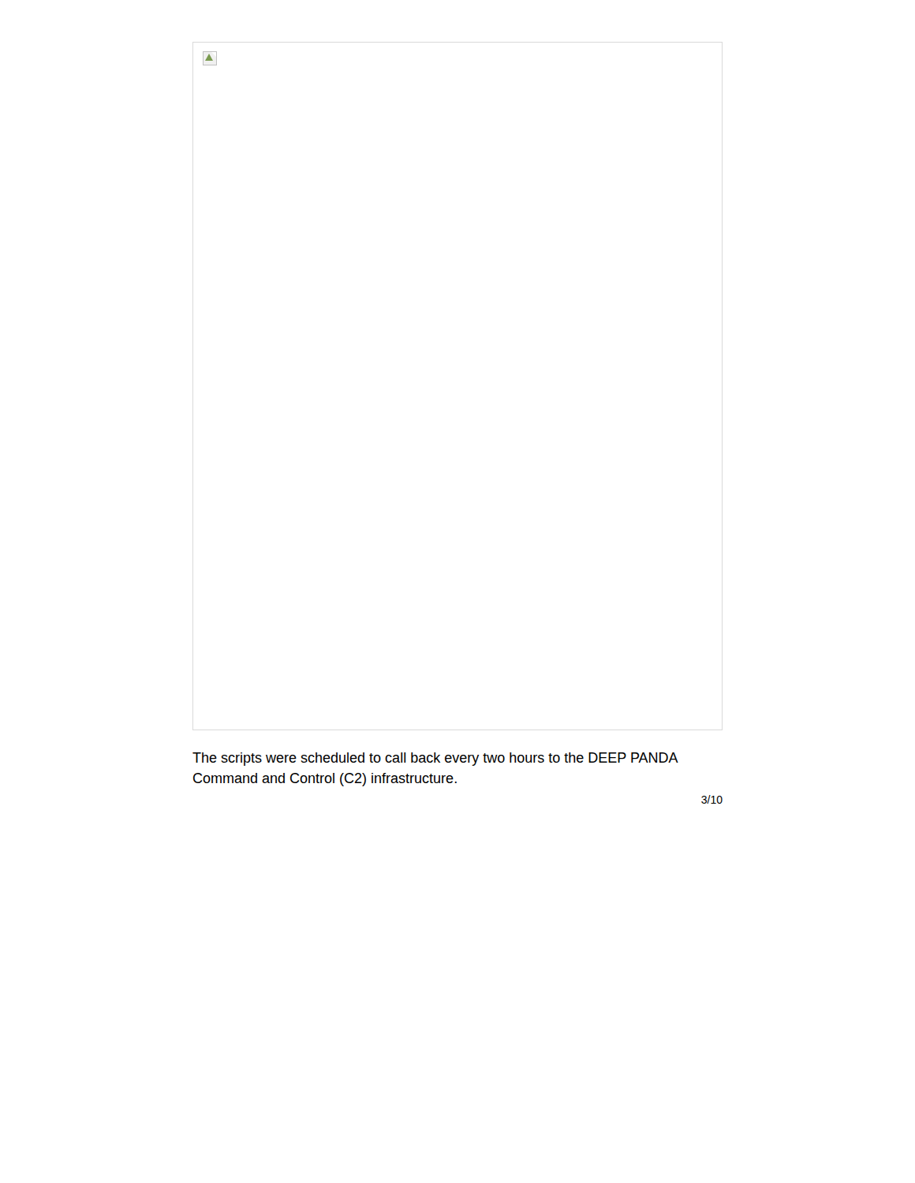The scripts were scheduled to call back every two hours to the DEEP PANDA Command and Control (C2) infrastructure.
3/10